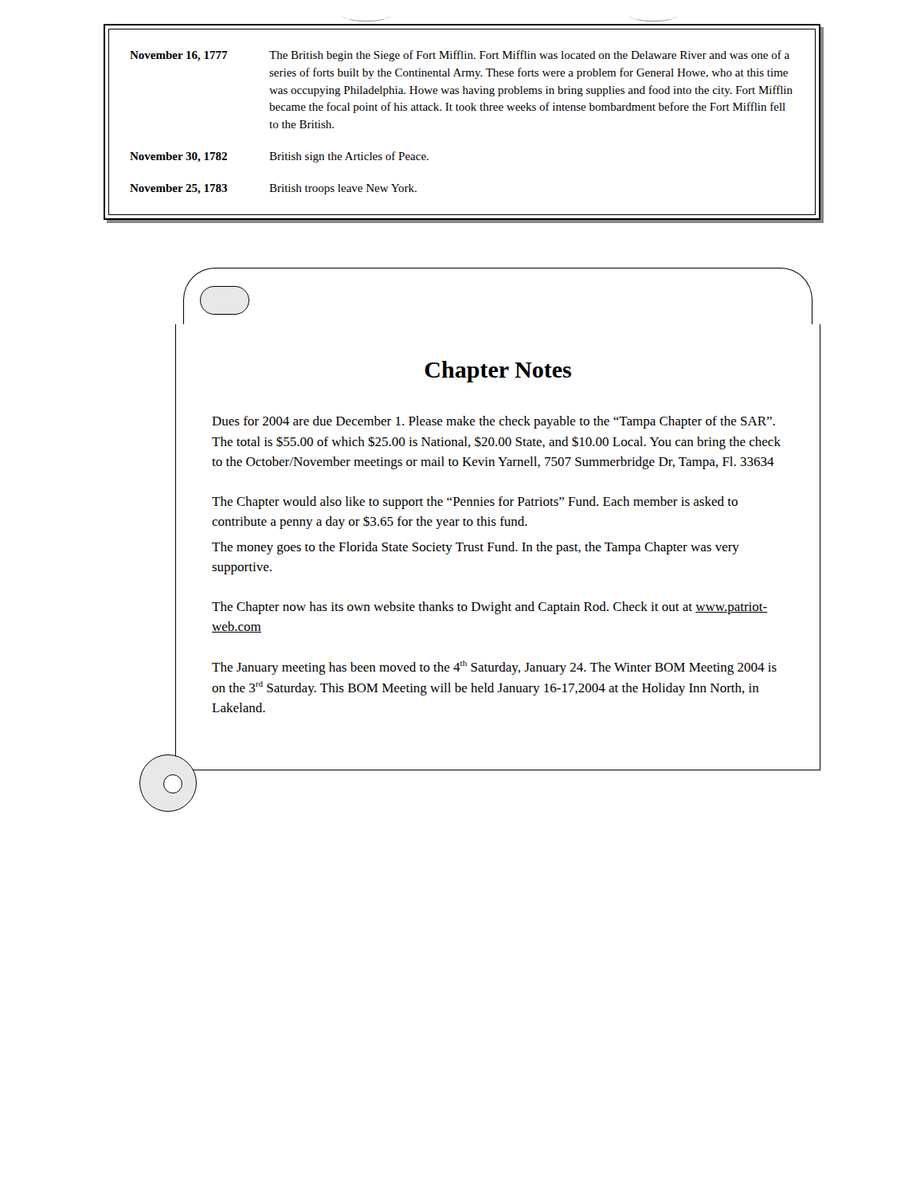November 16, 1777
The British begin the Siege of Fort Mifflin. Fort Mifflin was located on the Delaware River and was one of a series of forts built by the Continental Army. These forts were a problem for General Howe, who at this time was occupying Philadelphia. Howe was having problems in bring supplies and food into the city. Fort Mifflin became the focal point of his attack. It took three weeks of intense bombardment before the Fort Mifflin fell to the British.
November 30, 1782
British sign the Articles of Peace.
November 25, 1783
British troops leave New York.
Chapter Notes
Dues for 2004 are due December 1. Please make the check payable to the “Tampa Chapter of the SAR”. The total is $55.00 of which $25.00 is National, $20.00 State, and $10.00 Local. You can bring the check to the October/November meetings or mail to Kevin Yarnell, 7507 Summerbridge Dr, Tampa, Fl. 33634
The Chapter would also like to support the “Pennies for Patriots” Fund. Each member is asked to contribute a penny a day or $3.65 for the year to this fund.
The money goes to the Florida State Society Trust Fund. In the past, the Tampa Chapter was very supportive.
The Chapter now has its own website thanks to Dwight and Captain Rod. Check it out at www.patriot-web.com
The January meeting has been moved to the 4th Saturday, January 24. The Winter BOM Meeting 2004 is on the 3rd Saturday. This BOM Meeting will be held January 16-17,2004 at the Holiday Inn North, in Lakeland.